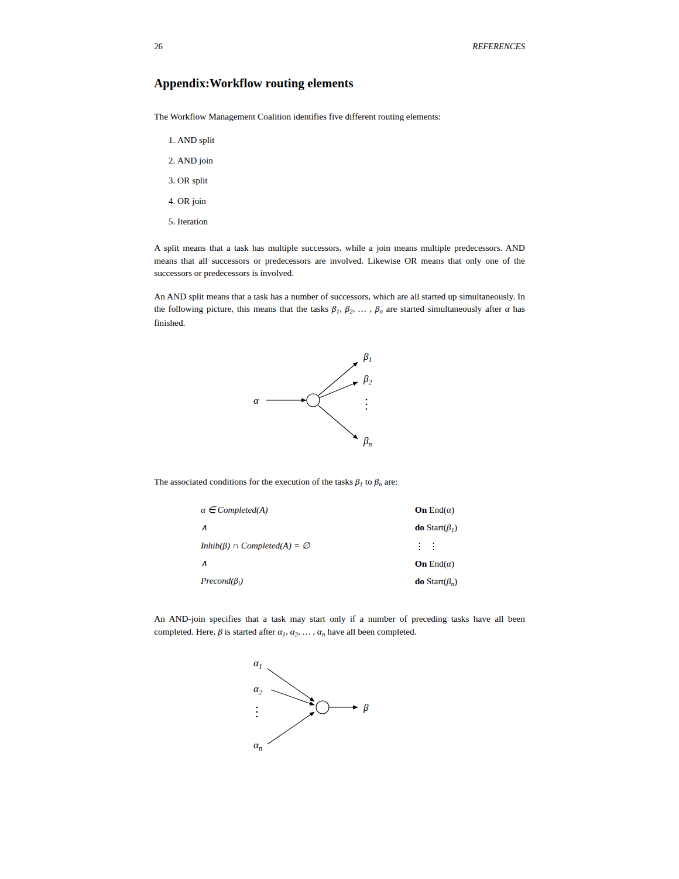26 REFERENCES
Appendix:Workflow routing elements
The Workflow Management Coalition identifies five different routing elements:
AND split
AND join
OR split
OR join
Iteration
A split means that a task has multiple successors, while a join means multiple predecessors. AND means that all successors or predecessors are involved. Likewise OR means that only one of the successors or predecessors is involved.
An AND split means that a task has a number of successors, which are all started up simultaneously. In the following picture, this means that the tasks β1, β2, … , βn are started simultaneously after α has finished.
α β1 β2 βn
The associated conditions for the execution of the tasks β1 to βn are:
α ∈ Completed(A)
∧
Inhib(β) ∩ Completed(A) = ∅
∧
Precond(βi)
On End(α)
do Start(β1)
⋮⋮
On End(α)
do Start(βn)
An AND-join specifies that a task may start only if a number of preceding tasks have all been completed. Here, β is started after α1, α2, … , αn have all been completed.
α1 α2 αn β